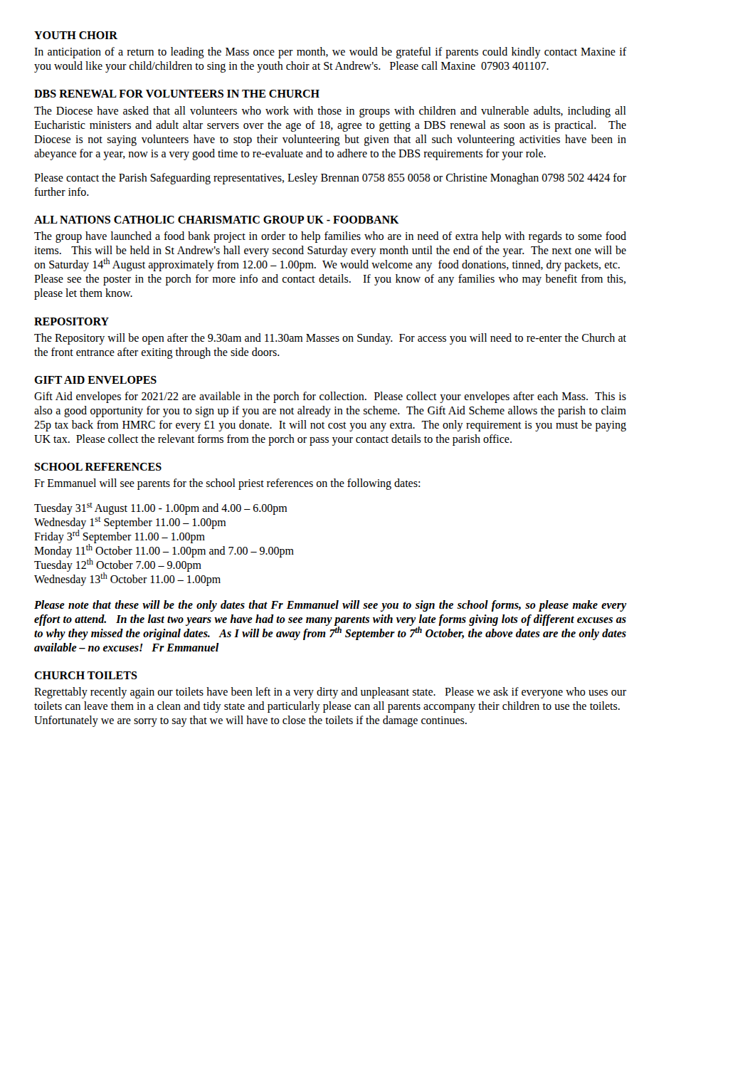Youth Choir
In anticipation of a return to leading the Mass once per month, we would be grateful if parents could kindly contact Maxine if you would like your child/children to sing in the youth choir at St Andrew's. Please call Maxine 07903 401107.
DBS Renewal for Volunteers in the Church
The Diocese have asked that all volunteers who work with those in groups with children and vulnerable adults, including all Eucharistic ministers and adult altar servers over the age of 18, agree to getting a DBS renewal as soon as is practical. The Diocese is not saying volunteers have to stop their volunteering but given that all such volunteering activities have been in abeyance for a year, now is a very good time to re-evaluate and to adhere to the DBS requirements for your role.
Please contact the Parish Safeguarding representatives, Lesley Brennan 0758 855 0058 or Christine Monaghan 0798 502 4424 for further info.
All Nations Catholic Charismatic Group UK - Foodbank
The group have launched a food bank project in order to help families who are in need of extra help with regards to some food items. This will be held in St Andrew's hall every second Saturday every month until the end of the year. The next one will be on Saturday 14th August approximately from 12.00 – 1.00pm. We would welcome any food donations, tinned, dry packets, etc. Please see the poster in the porch for more info and contact details. If you know of any families who may benefit from this, please let them know.
Repository
The Repository will be open after the 9.30am and 11.30am Masses on Sunday. For access you will need to re-enter the Church at the front entrance after exiting through the side doors.
Gift Aid Envelopes
Gift Aid envelopes for 2021/22 are available in the porch for collection. Please collect your envelopes after each Mass. This is also a good opportunity for you to sign up if you are not already in the scheme. The Gift Aid Scheme allows the parish to claim 25p tax back from HMRC for every £1 you donate. It will not cost you any extra. The only requirement is you must be paying UK tax. Please collect the relevant forms from the porch or pass your contact details to the parish office.
School References
Fr Emmanuel will see parents for the school priest references on the following dates:
Tuesday 31st August 11.00 - 1.00pm and 4.00 – 6.00pm
Wednesday 1st September 11.00 – 1.00pm
Friday 3rd September 11.00 – 1.00pm
Monday 11th October 11.00 – 1.00pm and 7.00 – 9.00pm
Tuesday 12th October 7.00 – 9.00pm
Wednesday 13th October 11.00 – 1.00pm
Please note that these will be the only dates that Fr Emmanuel will see you to sign the school forms, so please make every effort to attend. In the last two years we have had to see many parents with very late forms giving lots of different excuses as to why they missed the original dates. As I will be away from 7th September to 7th October, the above dates are the only dates available – no excuses! Fr Emmanuel
Church Toilets
Regrettably recently again our toilets have been left in a very dirty and unpleasant state. Please we ask if everyone who uses our toilets can leave them in a clean and tidy state and particularly please can all parents accompany their children to use the toilets. Unfortunately we are sorry to say that we will have to close the toilets if the damage continues.